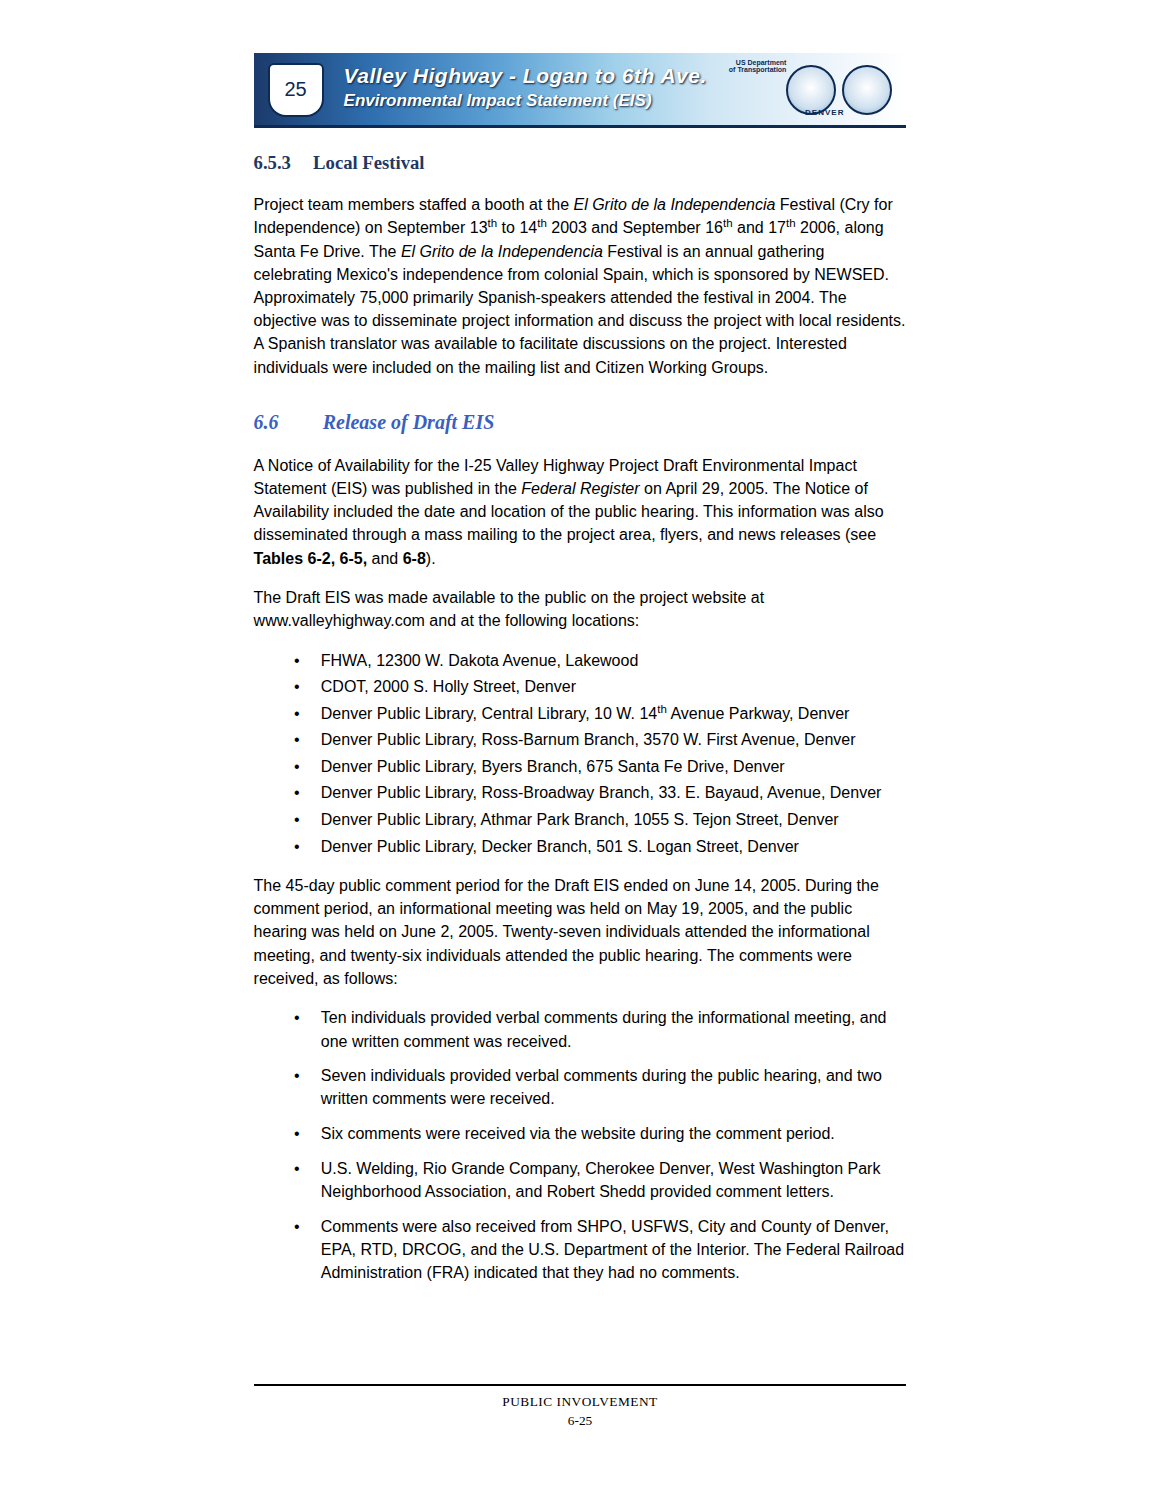25
Valley Highway - Logan to 6th Ave.
Environmental Impact Statement (EIS)
US Department
of Transportation
DENVER
6.5.3 Local Festival
Project team members staffed a booth at the El Grito de la Independencia Festival (Cry for Independence) on September 13th to 14th 2003 and September 16th and 17th 2006, along Santa Fe Drive. The El Grito de la Independencia Festival is an annual gathering celebrating Mexico's independence from colonial Spain, which is sponsored by NEWSED. Approximately 75,000 primarily Spanish-speakers attended the festival in 2004. The objective was to disseminate project information and discuss the project with local residents. A Spanish translator was available to facilitate discussions on the project. Interested individuals were included on the mailing list and Citizen Working Groups.
6.6 Release of Draft EIS
A Notice of Availability for the I-25 Valley Highway Project Draft Environmental Impact Statement (EIS) was published in the Federal Register on April 29, 2005. The Notice of Availability included the date and location of the public hearing. This information was also disseminated through a mass mailing to the project area, flyers, and news releases (see Tables 6-2, 6-5, and 6-8).
The Draft EIS was made available to the public on the project website at www.valleyhighway.com and at the following locations:
FHWA, 12300 W. Dakota Avenue, Lakewood
CDOT, 2000 S. Holly Street, Denver
Denver Public Library, Central Library, 10 W. 14th Avenue Parkway, Denver
Denver Public Library, Ross-Barnum Branch, 3570 W. First Avenue, Denver
Denver Public Library, Byers Branch, 675 Santa Fe Drive, Denver
Denver Public Library, Ross-Broadway Branch, 33. E. Bayaud, Avenue, Denver
Denver Public Library, Athmar Park Branch, 1055 S. Tejon Street, Denver
Denver Public Library, Decker Branch, 501 S. Logan Street, Denver
The 45-day public comment period for the Draft EIS ended on June 14, 2005. During the comment period, an informational meeting was held on May 19, 2005, and the public hearing was held on June 2, 2005. Twenty-seven individuals attended the informational meeting, and twenty-six individuals attended the public hearing. The comments were received, as follows:
Ten individuals provided verbal comments during the informational meeting, and one written comment was received.
Seven individuals provided verbal comments during the public hearing, and two written comments were received.
Six comments were received via the website during the comment period.
U.S. Welding, Rio Grande Company, Cherokee Denver, West Washington Park Neighborhood Association, and Robert Shedd provided comment letters.
Comments were also received from SHPO, USFWS, City and County of Denver, EPA, RTD, DRCOG, and the U.S. Department of the Interior. The Federal Railroad Administration (FRA) indicated that they had no comments.
PUBLIC INVOLVEMENT
6-25